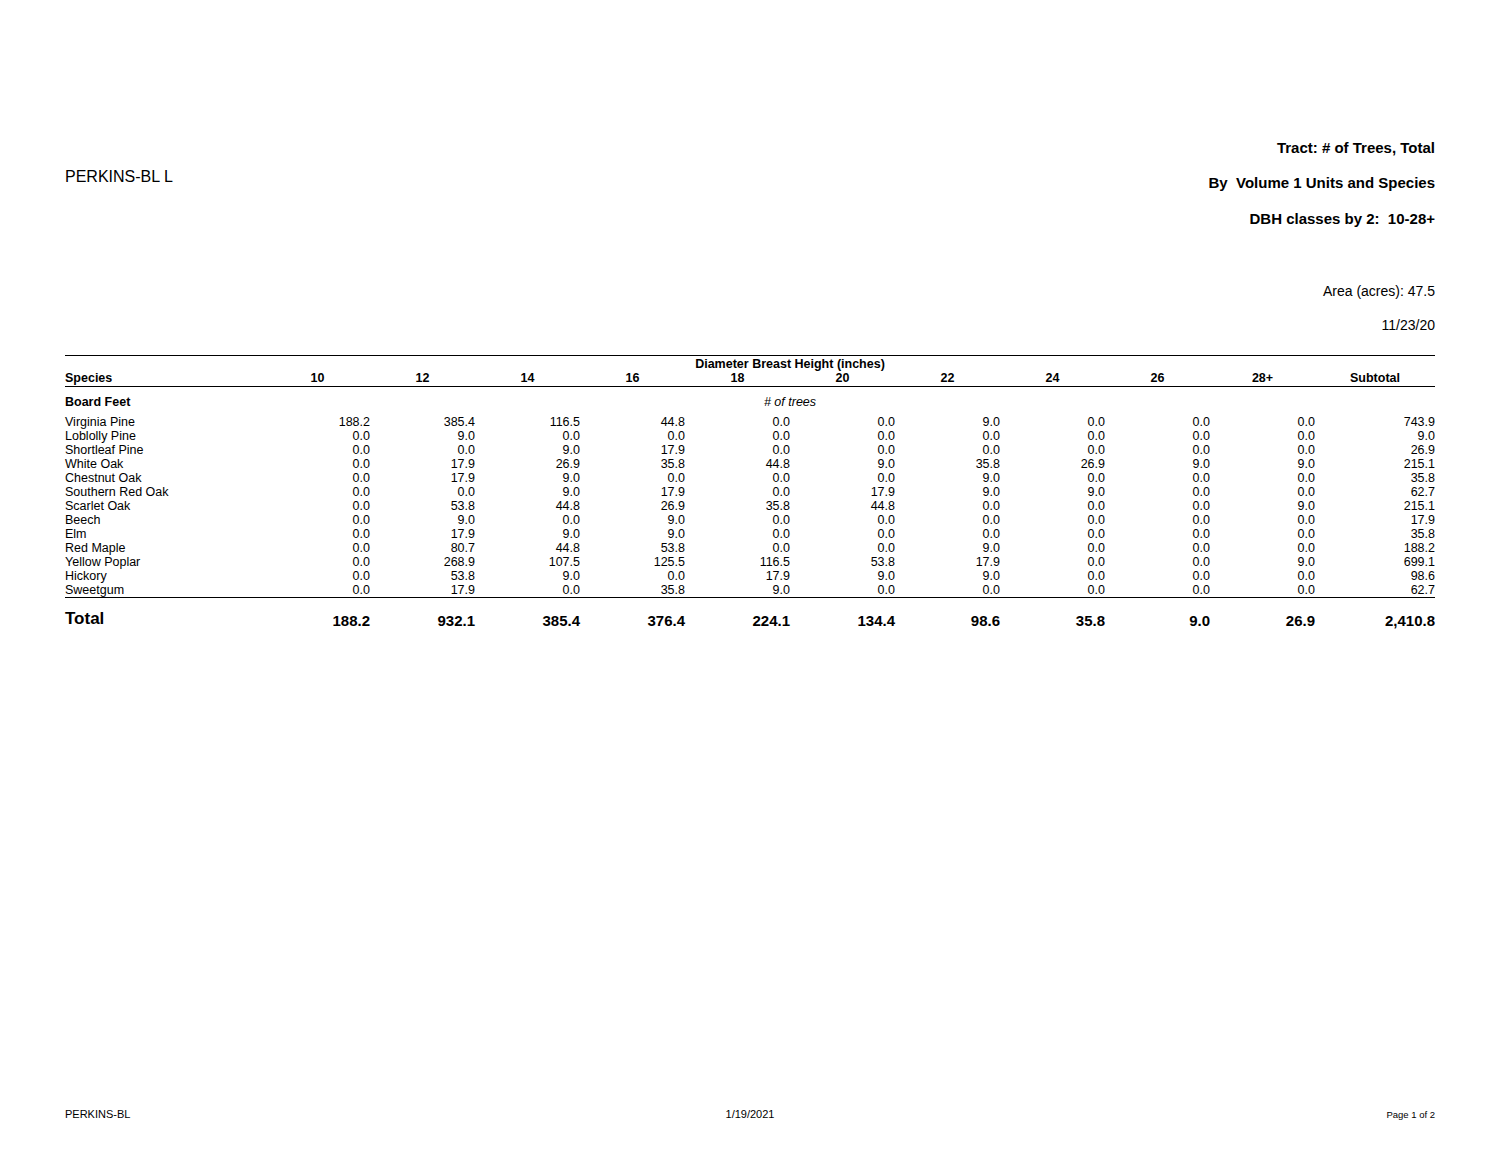Tract: # of Trees, Total
By Volume 1 Units and Species
DBH classes by 2: 10-28+
PERKINS-BL L
Area (acres): 47.5
11/23/20
| | Diameter Breast Height (inches) | |
| Species | 10 | 12 | 14 | 16 | 18 | 20 | 22 | 24 | 26 | 28+ | Subtotal |
| Board Feet | # of trees | |
| Virginia Pine | 188.2 | 385.4 | 116.5 | 44.8 | 0.0 | 0.0 | 9.0 | 0.0 | 0.0 | 0.0 | 743.9 |
| Loblolly Pine | 0.0 | 9.0 | 0.0 | 0.0 | 0.0 | 0.0 | 0.0 | 0.0 | 0.0 | 0.0 | 9.0 |
| Shortleaf Pine | 0.0 | 0.0 | 9.0 | 17.9 | 0.0 | 0.0 | 0.0 | 0.0 | 0.0 | 0.0 | 26.9 |
| White Oak | 0.0 | 17.9 | 26.9 | 35.8 | 44.8 | 9.0 | 35.8 | 26.9 | 9.0 | 9.0 | 215.1 |
| Chestnut Oak | 0.0 | 17.9 | 9.0 | 0.0 | 0.0 | 0.0 | 9.0 | 0.0 | 0.0 | 0.0 | 35.8 |
| Southern Red Oak | 0.0 | 0.0 | 9.0 | 17.9 | 0.0 | 17.9 | 9.0 | 9.0 | 0.0 | 0.0 | 62.7 |
| Scarlet Oak | 0.0 | 53.8 | 44.8 | 26.9 | 35.8 | 44.8 | 0.0 | 0.0 | 0.0 | 9.0 | 215.1 |
| Beech | 0.0 | 9.0 | 0.0 | 9.0 | 0.0 | 0.0 | 0.0 | 0.0 | 0.0 | 0.0 | 17.9 |
| Elm | 0.0 | 17.9 | 9.0 | 9.0 | 0.0 | 0.0 | 0.0 | 0.0 | 0.0 | 0.0 | 35.8 |
| Red Maple | 0.0 | 80.7 | 44.8 | 53.8 | 0.0 | 0.0 | 9.0 | 0.0 | 0.0 | 0.0 | 188.2 |
| Yellow Poplar | 0.0 | 268.9 | 107.5 | 125.5 | 116.5 | 53.8 | 17.9 | 0.0 | 0.0 | 9.0 | 699.1 |
| Hickory | 0.0 | 53.8 | 9.0 | 0.0 | 17.9 | 9.0 | 9.0 | 0.0 | 0.0 | 0.0 | 98.6 |
| Sweetgum | 0.0 | 17.9 | 0.0 | 35.8 | 9.0 | 0.0 | 0.0 | 0.0 | 0.0 | 0.0 | 62.7 |
| Total | 188.2 | 932.1 | 385.4 | 376.4 | 224.1 | 134.4 | 98.6 | 35.8 | 9.0 | 26.9 | 2,410.8 |
PERKINS-BL 1/19/2021 Page 1 of 2